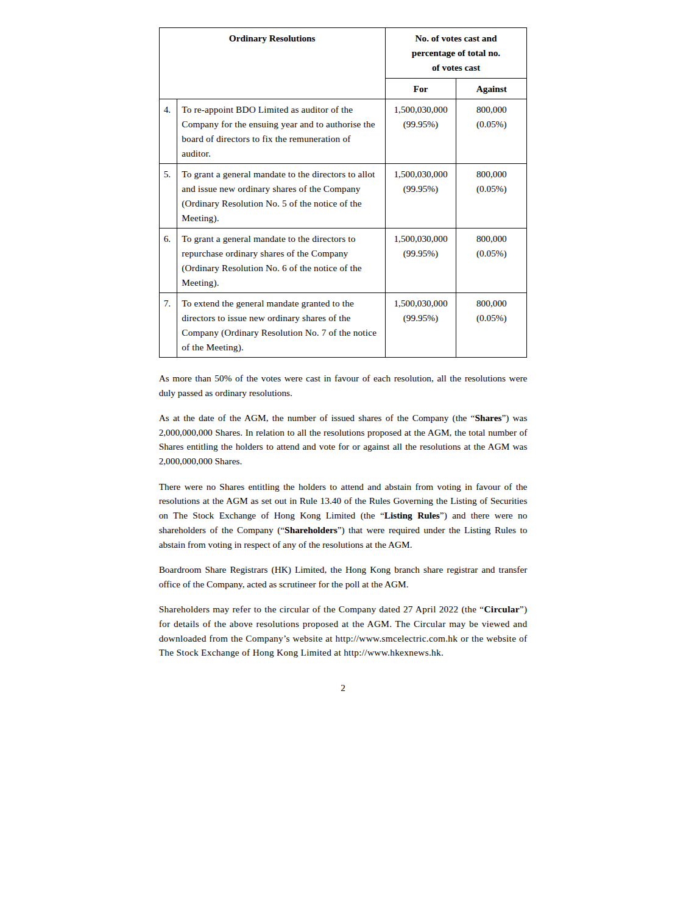| Ordinary Resolutions | No. of votes cast and percentage of total no. of votes cast |
| --- | --- |
| For | Against |
| 4. | To re-appoint BDO Limited as auditor of the Company for the ensuing year and to authorise the board of directors to fix the remuneration of auditor. | 1,500,030,000 (99.95%) | 800,000 (0.05%) |
| 5. | To grant a general mandate to the directors to allot and issue new ordinary shares of the Company (Ordinary Resolution No. 5 of the notice of the Meeting). | 1,500,030,000 (99.95%) | 800,000 (0.05%) |
| 6. | To grant a general mandate to the directors to repurchase ordinary shares of the Company (Ordinary Resolution No. 6 of the notice of the Meeting). | 1,500,030,000 (99.95%) | 800,000 (0.05%) |
| 7. | To extend the general mandate granted to the directors to issue new ordinary shares of the Company (Ordinary Resolution No. 7 of the notice of the Meeting). | 1,500,030,000 (99.95%) | 800,000 (0.05%) |
As more than 50% of the votes were cast in favour of each resolution, all the resolutions were duly passed as ordinary resolutions.
As at the date of the AGM, the number of issued shares of the Company (the “Shares”) was 2,000,000,000 Shares. In relation to all the resolutions proposed at the AGM, the total number of Shares entitling the holders to attend and vote for or against all the resolutions at the AGM was 2,000,000,000 Shares.
There were no Shares entitling the holders to attend and abstain from voting in favour of the resolutions at the AGM as set out in Rule 13.40 of the Rules Governing the Listing of Securities on The Stock Exchange of Hong Kong Limited (the “Listing Rules”) and there were no shareholders of the Company (“Shareholders”) that were required under the Listing Rules to abstain from voting in respect of any of the resolutions at the AGM.
Boardroom Share Registrars (HK) Limited, the Hong Kong branch share registrar and transfer office of the Company, acted as scrutineer for the poll at the AGM.
Shareholders may refer to the circular of the Company dated 27 April 2022 (the “Circular”) for details of the above resolutions proposed at the AGM. The Circular may be viewed and downloaded from the Company’s website at http://www.smcelectric.com.hk or the website of The Stock Exchange of Hong Kong Limited at http://www.hkexnews.hk.
2